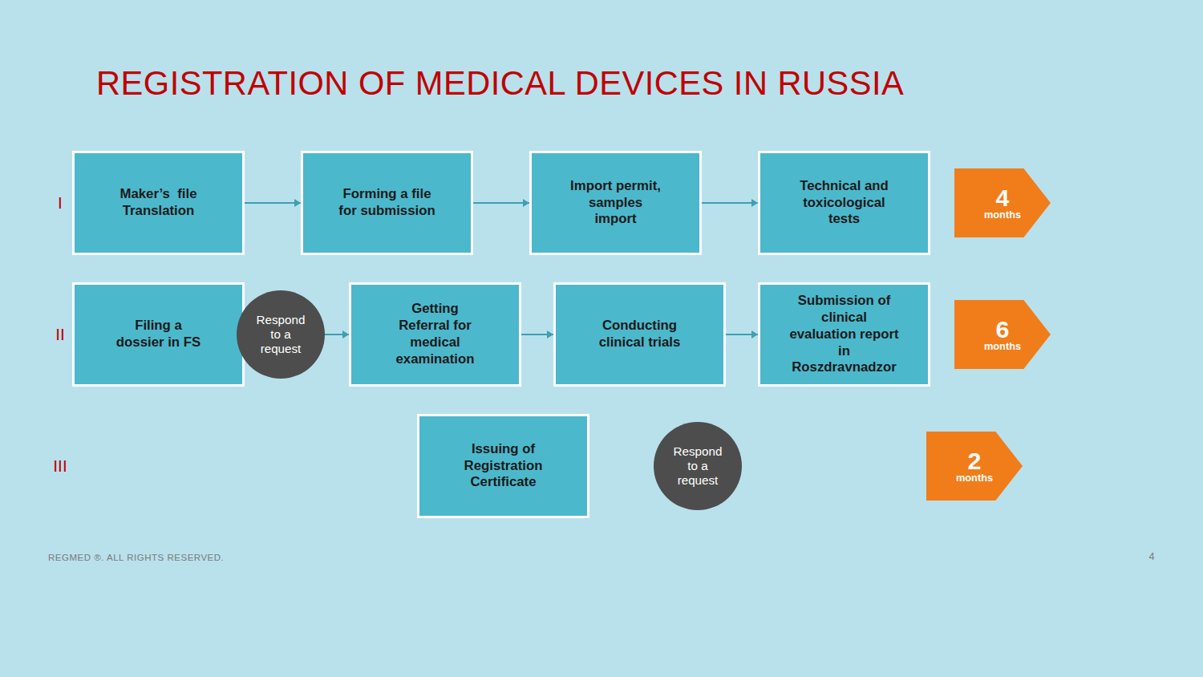Registration of Medical Devices in Russia
I
Maker’s file
Translation
Forming a file
for submission
Import permit,
samples
import
Technical and
toxicological
tests
4 months
II
Filing a
dossier in FS
Respond
to a
request
Getting
Referral for
medical
examination
Conducting
clinical trials
Submission of
clinical
evaluation report
in
Roszdravnadzor
6 months
III
Issuing of
Registration
Certificate
Respond
to a
request
2 months
REGMED ®. ALL RIGHTS RESERVED. 4